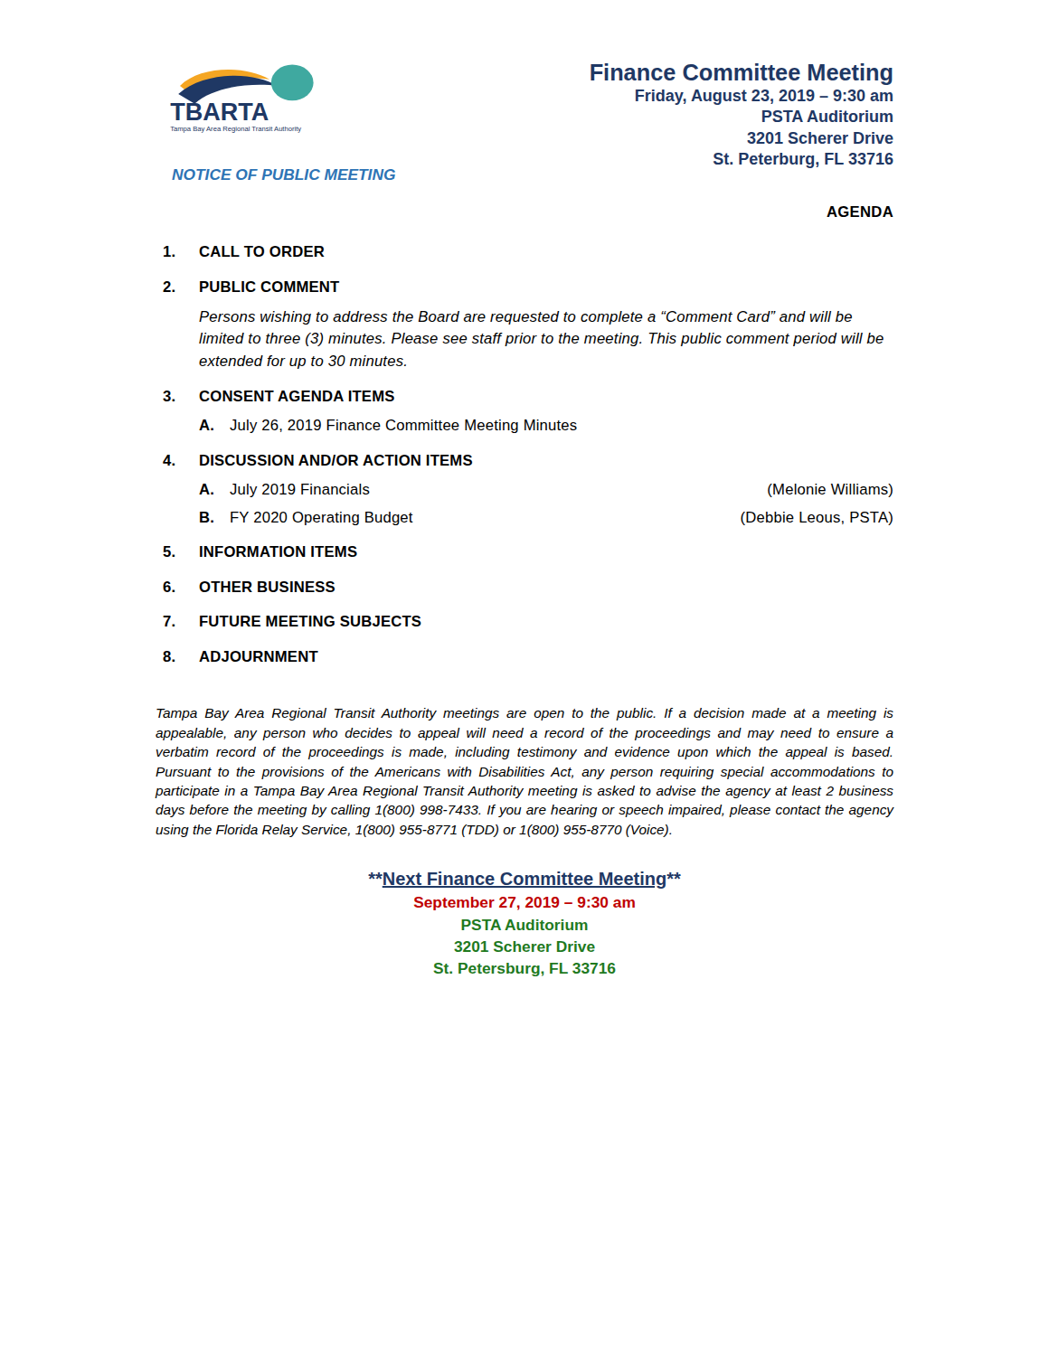TBARTA Tampa Bay Area Regional Transit Authority
Finance Committee Meeting
Friday, August 23, 2019 – 9:30 am
PSTA Auditorium
3201 Scherer Drive
St. Peterburg, FL 33716
NOTICE OF PUBLIC MEETING
AGENDA
CALL TO ORDER
PUBLIC COMMENT
Persons wishing to address the Board are requested to complete a “Comment Card” and will be limited to three (3) minutes. Please see staff prior to the meeting. This public comment period will be extended for up to 30 minutes.
CONSENT AGENDA ITEMS
A. July 26, 2019 Finance Committee Meeting Minutes
DISCUSSION AND/OR ACTION ITEMS
A. July 2019 Financials (Melonie Williams)
B. FY 2020 Operating Budget (Debbie Leous, PSTA)
INFORMATION ITEMS
OTHER BUSINESS
FUTURE MEETING SUBJECTS
ADJOURNMENT
Tampa Bay Area Regional Transit Authority meetings are open to the public. If a decision made at a meeting is appealable, any person who decides to appeal will need a record of the proceedings and may need to ensure a verbatim record of the proceedings is made, including testimony and evidence upon which the appeal is based. Pursuant to the provisions of the Americans with Disabilities Act, any person requiring special accommodations to participate in a Tampa Bay Area Regional Transit Authority meeting is asked to advise the agency at least 2 business days before the meeting by calling 1(800) 998-7433. If you are hearing or speech impaired, please contact the agency using the Florida Relay Service, 1(800) 955-8771 (TDD) or 1(800) 955-8770 (Voice).
**Next Finance Committee Meeting**
September 27, 2019 – 9:30 am
PSTA Auditorium
3201 Scherer Drive
St. Petersburg, FL 33716